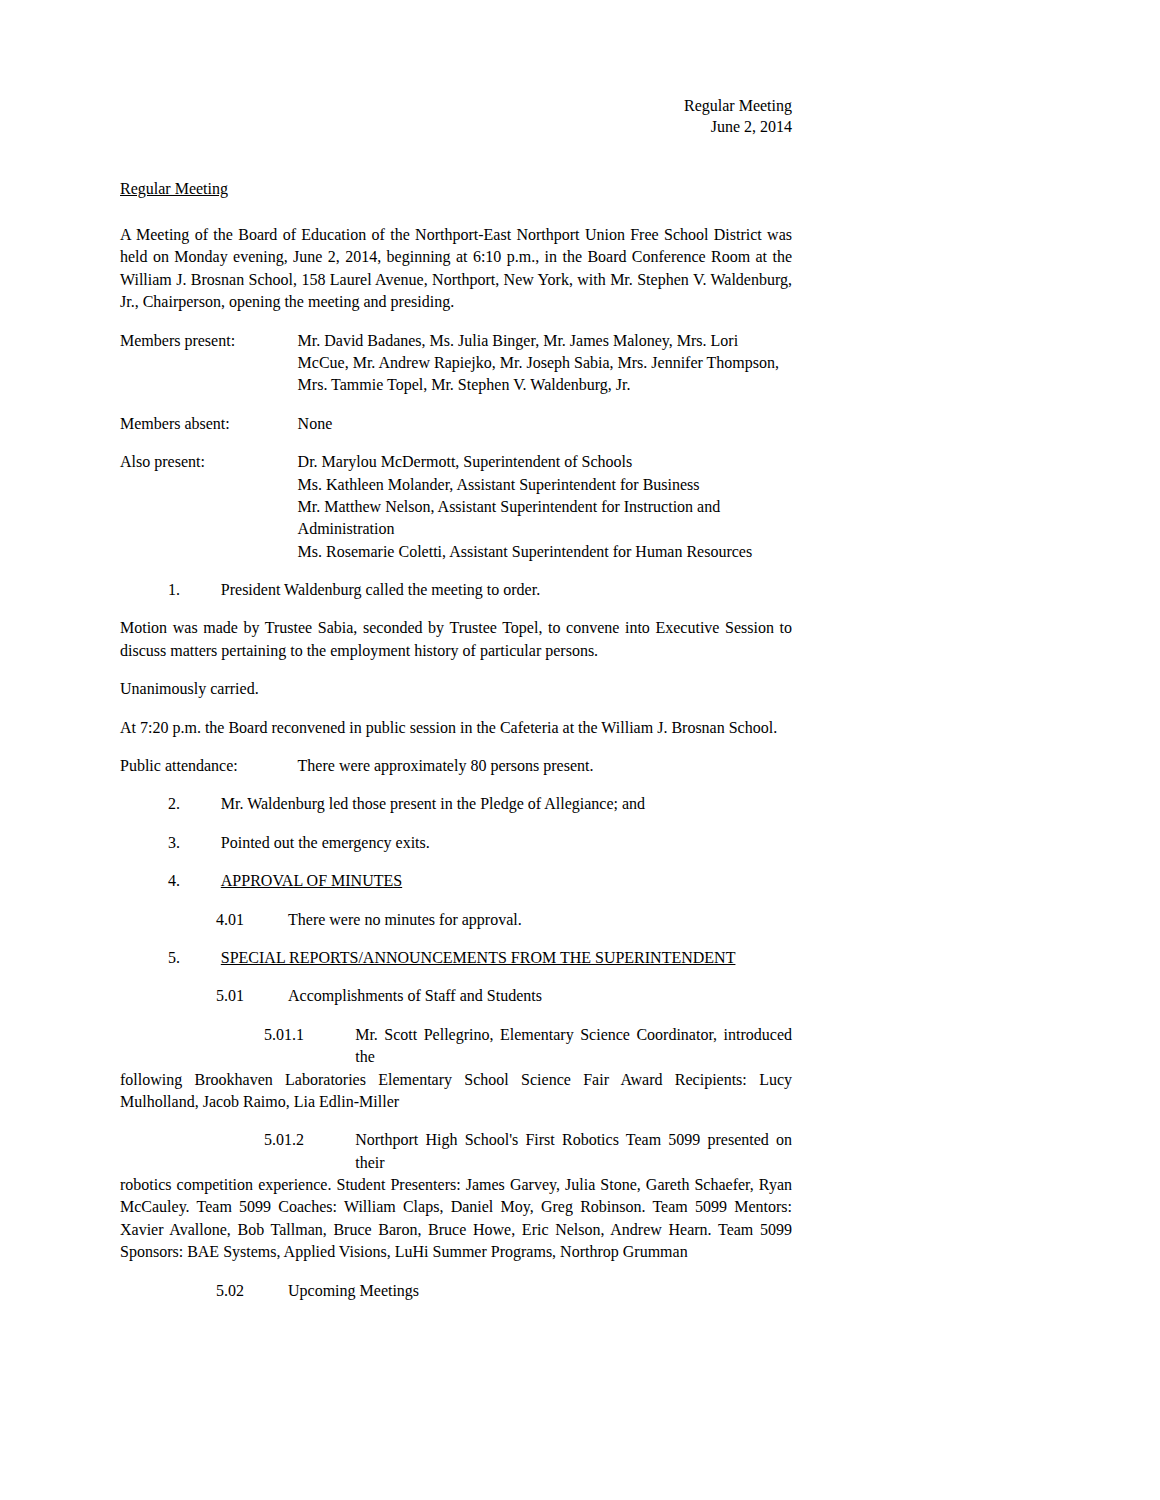Regular Meeting
June 2, 2014
Regular Meeting
A Meeting of the Board of Education of the Northport-East Northport Union Free School District was held on Monday evening, June 2, 2014, beginning at 6:10 p.m., in the Board Conference Room at the William J. Brosnan School, 158 Laurel Avenue, Northport, New York, with Mr. Stephen V. Waldenburg, Jr., Chairperson, opening the meeting and presiding.
Members present:
Mr. David Badanes, Ms. Julia Binger, Mr. James Maloney, Mrs. Lori McCue, Mr. Andrew Rapiejko, Mr. Joseph Sabia, Mrs. Jennifer Thompson, Mrs. Tammie Topel, Mr. Stephen V. Waldenburg, Jr.
Members absent:
None
Also present:
Dr. Marylou McDermott, Superintendent of Schools
Ms. Kathleen Molander, Assistant Superintendent for Business
Mr. Matthew Nelson, Assistant Superintendent for Instruction and Administration
Ms. Rosemarie Coletti, Assistant Superintendent for Human Resources
1.
President Waldenburg called the meeting to order.
Motion was made by Trustee Sabia, seconded by Trustee Topel, to convene into Executive Session to discuss matters pertaining to the employment history of particular persons.
Unanimously carried.
At 7:20 p.m. the Board reconvened in public session in the Cafeteria at the William J. Brosnan School.
Public attendance:
There were approximately 80 persons present.
2.
Mr. Waldenburg led those present in the Pledge of Allegiance; and
3.
Pointed out the emergency exits.
4.
APPROVAL OF MINUTES
4.01
There were no minutes for approval.
5.
SPECIAL REPORTS/ANNOUNCEMENTS FROM THE SUPERINTENDENT
5.01
Accomplishments of Staff and Students
5.01.1
Mr. Scott Pellegrino, Elementary Science Coordinator, introduced the
following Brookhaven Laboratories Elementary School Science Fair Award Recipients: Lucy Mulholland, Jacob Raimo, Lia Edlin-Miller
5.01.2
Northport High School's First Robotics Team 5099 presented on their
robotics competition experience. Student Presenters: James Garvey, Julia Stone, Gareth Schaefer, Ryan McCauley. Team 5099 Coaches: William Claps, Daniel Moy, Greg Robinson. Team 5099 Mentors: Xavier Avallone, Bob Tallman, Bruce Baron, Bruce Howe, Eric Nelson, Andrew Hearn. Team 5099 Sponsors: BAE Systems, Applied Visions, LuHi Summer Programs, Northrop Grumman
5.02
Upcoming Meetings